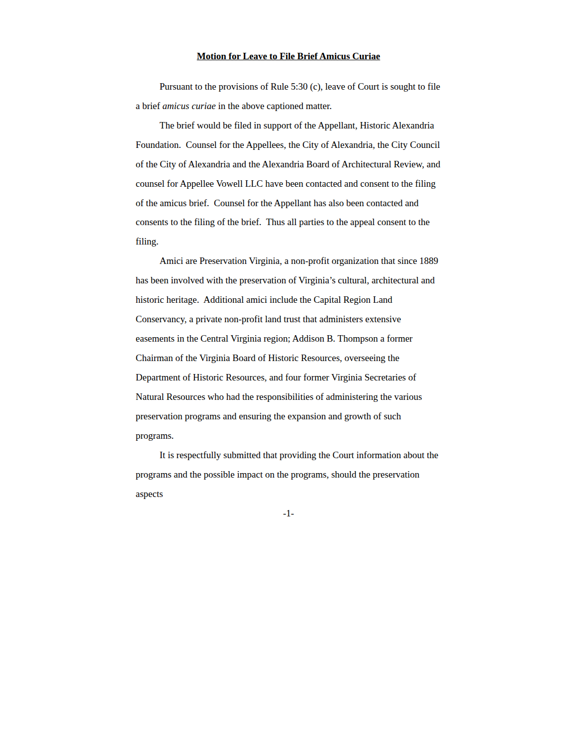Motion for Leave to File Brief Amicus Curiae
Pursuant to the provisions of Rule 5:30 (c), leave of Court is sought to file a brief amicus curiae in the above captioned matter.
The brief would be filed in support of the Appellant, Historic Alexandria Foundation. Counsel for the Appellees, the City of Alexandria, the City Council of the City of Alexandria and the Alexandria Board of Architectural Review, and counsel for Appellee Vowell LLC have been contacted and consent to the filing of the amicus brief. Counsel for the Appellant has also been contacted and consents to the filing of the brief. Thus all parties to the appeal consent to the filing.
Amici are Preservation Virginia, a non-profit organization that since 1889 has been involved with the preservation of Virginia’s cultural, architectural and historic heritage. Additional amici include the Capital Region Land Conservancy, a private non-profit land trust that administers extensive easements in the Central Virginia region; Addison B. Thompson a former Chairman of the Virginia Board of Historic Resources, overseeing the Department of Historic Resources, and four former Virginia Secretaries of Natural Resources who had the responsibilities of administering the various preservation programs and ensuring the expansion and growth of such programs.
It is respectfully submitted that providing the Court information about the programs and the possible impact on the programs, should the preservation aspects
-1-